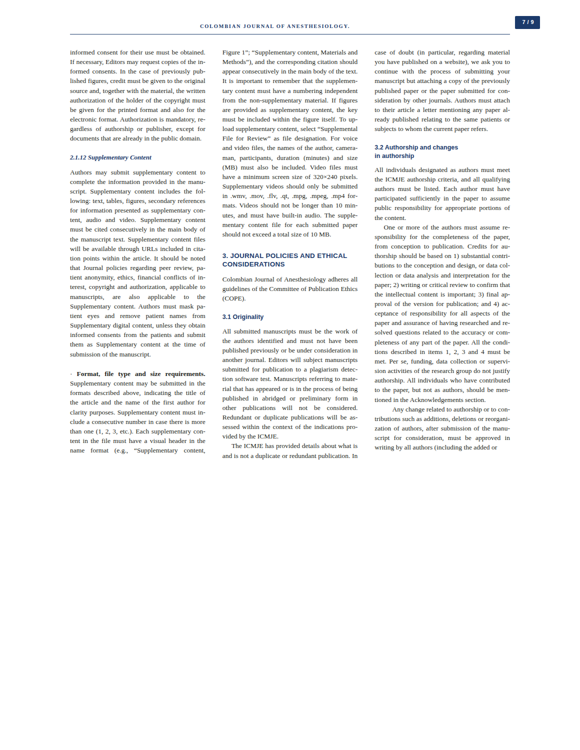Colombian Journal of Anesthesiology.
7 / 9
informed consent for their use must be obtained. If necessary, Editors may request copies of the informed consents. In the case of previously published figures, credit must be given to the original source and, together with the material, the written authorization of the holder of the copyright must be given for the printed format and also for the electronic format. Authorization is mandatory, regardless of authorship or publisher, except for documents that are already in the public domain.
2.1.12 Supplementary Content
Authors may submit supplementary content to complete the information provided in the manuscript. Supplementary content includes the following: text, tables, figures, secondary references for information presented as supplementary content, audio and video. Supplementary content must be cited consecutively in the main body of the manuscript text. Supplementary content files will be available through URLs included in citation points within the article. It should be noted that Journal policies regarding peer review, patient anonymity, ethics, financial conflicts of interest, copyright and authorization, applicable to manuscripts, are also applicable to the Supplementary content. Authors must mask patient eyes and remove patient names from Supplementary digital content, unless they obtain informed consents from the patients and submit them as Supplementary content at the time of submission of the manuscript.
· Format, file type and size requirements. Supplementary content may be submitted in the formats described above, indicating the title of the article and the name of the first author for clarity purposes. Supplementary content must include a consecutive number in case there is more than one (1, 2, 3, etc.). Each supplementary content in the file must have a visual header in the name format (e.g., “Supplementary content, Figure 1”; “Supplementary content, Materials and Methods”), and the corresponding citation should appear consecutively in the main body of the text. It is important to remember that the supplementary content must have a numbering independent from the non-supplementary material. If figures are provided as supplementary content, the key must be included within the figure itself. To upload supplementary content, select “Supplemental File for Review” as file designation. For voice and video files, the names of the author, cameraman, participants, duration (minutes) and size (MB) must also be included. Video files must have a minimum screen size of 320×240 pixels. Supplementary videos should only be submitted in .wmv, .mov, .flv, .qt, .mpg, .mpeg, .mp4 formats. Videos should not be longer than 10 minutes, and must have built-in audio. The supplementary content file for each submitted paper should not exceed a total size of 10 MB.
3. Journal policies and ethical considerations
Colombian Journal of Anesthesiology adheres all guidelines of the Committee of Publication Ethics (COPE).
3.1 Originality
All submitted manuscripts must be the work of the authors identified and must not have been published previously or be under consideration in another journal. Editors will subject manuscripts submitted for publication to a plagiarism detection software test. Manuscripts referring to material that has appeared or is in the process of being published in abridged or preliminary form in other publications will not be considered. Redundant or duplicate publications will be assessed within the context of the indications provided by the ICMJE.
The ICMJE has provided details about what is and is not a duplicate or redundant publication. In case of doubt (in particular, regarding material you have published on a website), we ask you to continue with the process of submitting your manuscript but attaching a copy of the previously published paper or the paper submitted for consideration by other journals. Authors must attach to their article a letter mentioning any paper already published relating to the same patients or subjects to whom the current paper refers.
3.2 Authorship and changes
in authorship
All individuals designated as authors must meet the ICMJE authorship criteria, and all qualifying authors must be listed. Each author must have participated sufficiently in the paper to assume public responsibility for appropriate portions of the content.
One or more of the authors must assume responsibility for the completeness of the paper, from conception to publication. Credits for authorship should be based on 1) substantial contributions to the conception and design, or data collection or data analysis and interpretation for the paper; 2) writing or critical review to confirm that the intellectual content is important; 3) final approval of the version for publication; and 4) acceptance of responsibility for all aspects of the paper and assurance of having researched and resolved questions related to the accuracy or completeness of any part of the paper. All the conditions described in items 1, 2, 3 and 4 must be met. Per se, funding, data collection or supervision activities of the research group do not justify authorship. All individuals who have contributed to the paper, but not as authors, should be mentioned in the Acknowledgements section.
Any change related to authorship or to contributions such as additions, deletions or reorganization of authors, after submission of the manuscript for consideration, must be approved in writing by all authors (including the added or